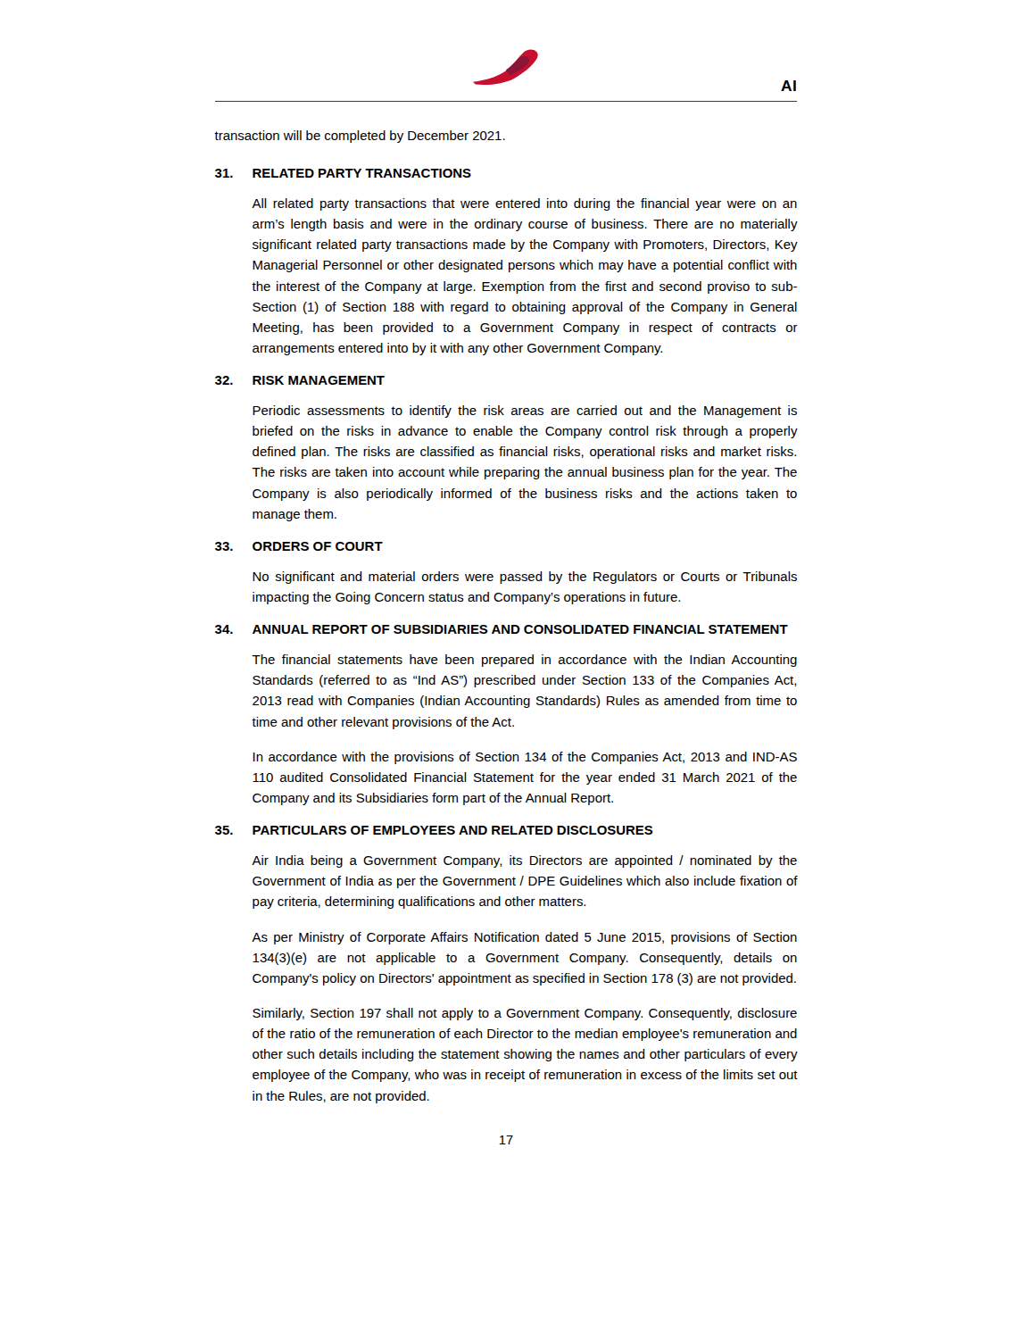AI
transaction will be completed by December 2021.
31. Related Party Transactions
All related party transactions that were entered into during the financial year were on an arm’s length basis and were in the ordinary course of business. There are no materially significant related party transactions made by the Company with Promoters, Directors, Key Managerial Personnel or other designated persons which may have a potential conflict with the interest of the Company at large. Exemption from the first and second proviso to sub-Section (1) of Section 188 with regard to obtaining approval of the Company in General Meeting, has been provided to a Government Company in respect of contracts or arrangements entered into by it with any other Government Company.
32. Risk Management
Periodic assessments to identify the risk areas are carried out and the Management is briefed on the risks in advance to enable the Company control risk through a properly defined plan. The risks are classified as financial risks, operational risks and market risks. The risks are taken into account while preparing the annual business plan for the year. The Company is also periodically informed of the business risks and the actions taken to manage them.
33. Orders of Court
No significant and material orders were passed by the Regulators or Courts or Tribunals impacting the Going Concern status and Company’s operations in future.
34. Annual Report of Subsidiaries and Consolidated Financial Statement
The financial statements have been prepared in accordance with the Indian Accounting Standards (referred to as “Ind AS”) prescribed under Section 133 of the Companies Act, 2013 read with Companies (Indian Accounting Standards) Rules as amended from time to time and other relevant provisions of the Act.
In accordance with the provisions of Section 134 of the Companies Act, 2013 and IND-AS 110 audited Consolidated Financial Statement for the year ended 31 March 2021 of the Company and its Subsidiaries form part of the Annual Report.
35. Particulars of Employees and Related Disclosures
Air India being a Government Company, its Directors are appointed / nominated by the Government of India as per the Government / DPE Guidelines which also include fixation of pay criteria, determining qualifications and other matters.
As per Ministry of Corporate Affairs Notification dated 5 June 2015, provisions of Section 134(3)(e) are not applicable to a Government Company. Consequently, details on Company's policy on Directors' appointment as specified in Section 178 (3) are not provided.
Similarly, Section 197 shall not apply to a Government Company. Consequently, disclosure of the ratio of the remuneration of each Director to the median employee's remuneration and other such details including the statement showing the names and other particulars of every employee of the Company, who was in receipt of remuneration in excess of the limits set out in the Rules, are not provided.
17